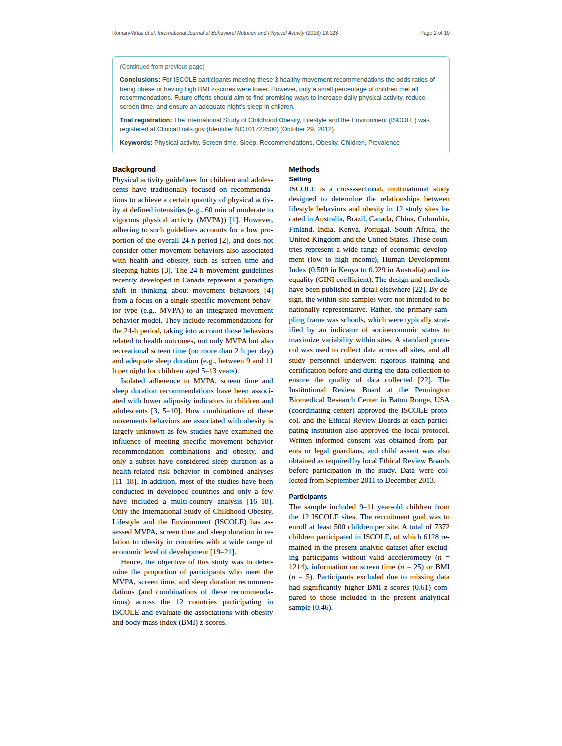Roman-Viñas et al. International Journal of Behavioral Nutrition and Physical Activity (2016) 13:123
Page 2 of 10
(Continued from previous page)
Conclusions: For ISCOLE participants meeting these 3 healthy movement recommendations the odds ratios of being obese or having high BMI z-scores were lower. However, only a small percentage of children met all recommendations. Future efforts should aim to find promising ways to increase daily physical activity, reduce screen time, and ensure an adequate night's sleep in children.
Trial registration: The International Study of Childhood Obesity, Lifestyle and the Environment (ISCOLE) was registered at ClinicalTrials.gov (Identifier NCT01722500) (October 29, 2012).
Keywords: Physical activity, Screen time, Sleep, Recommendations, Obesity, Children, Prevalence
Background
Physical activity guidelines for children and adolescents have traditionally focused on recommendations to achieve a certain quantity of physical activity at defined intensities (e.g., 60 min of moderate to vigorous physical activity (MVPA)) [1]. However, adhering to such guidelines accounts for a low proportion of the overall 24-h period [2], and does not consider other movement behaviors also associated with health and obesity, such as screen time and sleeping habits [3]. The 24-h movement guidelines recently developed in Canada represent a paradigm shift in thinking about movement behaviors [4] from a focus on a single specific movement behavior type (e.g., MVPA) to an integrated movement behavior model. They include recommendations for the 24-h period, taking into account those behaviors related to health outcomes, not only MVPA but also recreational screen time (no more than 2 h per day) and adequate sleep duration (e.g., between 9 and 11 h per night for children aged 5–13 years).
Isolated adherence to MVPA, screen time and sleep duration recommendations have been associated with lower adiposity indicators in children and adolescents [3, 5–10]. How combinations of these movements behaviors are associated with obesity is largely unknown as few studies have examined the influence of meeting specific movement behavior recommendation combinations and obesity, and only a subset have considered sleep duration as a health-related risk behavior in combined analyses [11–18]. In addition, most of the studies have been conducted in developed countries and only a few have included a multi-country analysis [16–18]. Only the International Study of Childhood Obesity, Lifestyle and the Environment (ISCOLE) has assessed MVPA, screen time and sleep duration in relation to obesity in countries with a wide range of economic level of development [19–21].
Hence, the objective of this study was to determine the proportion of participants who meet the MVPA, screen time, and sleep duration recommendations (and combinations of these recommendations) across the 12 countries participating in ISCOLE and evaluate the associations with obesity and body mass index (BMI) z-scores.
Methods
Setting
ISCOLE is a cross-sectional, multinational study designed to determine the relationships between lifestyle behaviors and obesity in 12 study sites located in Australia, Brazil, Canada, China, Colombia, Finland, India, Kenya, Portugal, South Africa, the United Kingdom and the United States. These countries represent a wide range of economic development (low to high income), Human Development Index (0.509 in Kenya to 0.929 in Australia) and inequality (GINI coefficient). The design and methods have been published in detail elsewhere [22]. By design, the within-site samples were not intended to be nationally representative. Rather, the primary sampling frame was schools, which were typically stratified by an indicator of socioeconomic status to maximize variability within sites. A standard protocol was used to collect data across all sites, and all study personnel underwent rigorous training and certification before and during the data collection to ensure the quality of data collected [22]. The Institutional Review Board at the Pennington Biomedical Research Center in Baton Rouge, USA (coordinating center) approved the ISCOLE protocol, and the Ethical Review Boards at each participating institution also approved the local protocol. Written informed consent was obtained from parents or legal guardians, and child assent was also obtained as required by local Ethical Review Boards before participation in the study. Data were collected from September 2011 to December 2013.
Participants
The sample included 9–11 year-old children from the 12 ISCOLE sites. The recruitment goal was to enroll at least 500 children per site. A total of 7372 children participated in ISCOLE, of which 6128 remained in the present analytic dataset after excluding participants without valid accelerometry (n = 1214), information on screen time (n = 25) or BMI (n = 5). Participants excluded due to missing data had significantly higher BMI z-scores (0.61) compared to those included in the present analytical sample (0.46).